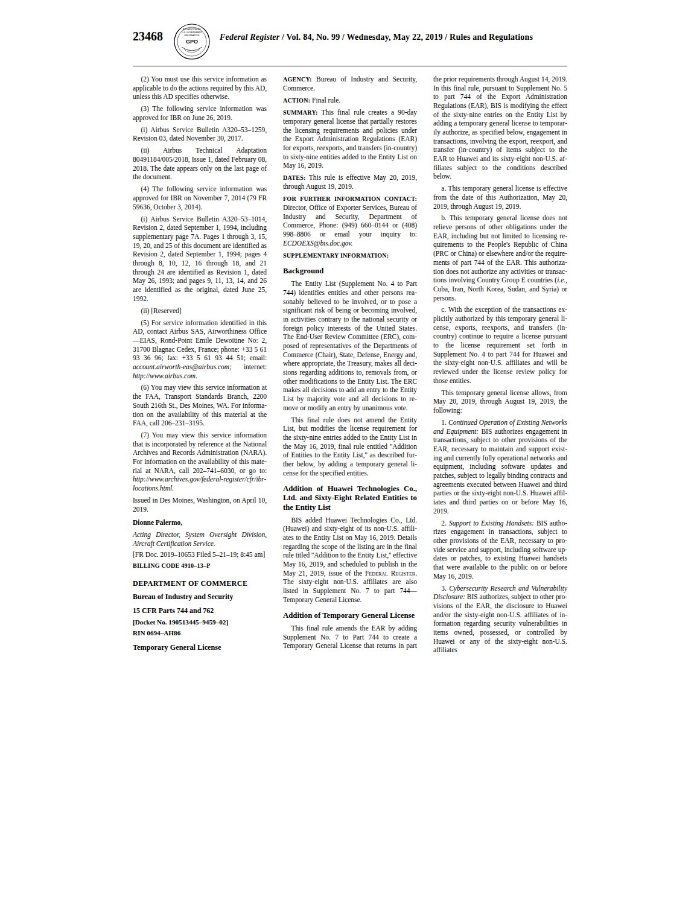23468
AUTHENTICATED U.S. GOVERNMENT INFORMATION GPO
Federal Register / Vol. 84, No. 99 / Wednesday, May 22, 2019 / Rules and Regulations
(2) You must use this service information as applicable to do the actions required by this AD, unless this AD specifies otherwise.
(3) The following service information was approved for IBR on June 26, 2019.
(i) Airbus Service Bulletin A320–53–1259, Revision 03, dated November 30, 2017.
(ii) Airbus Technical Adaptation 80491184/005/2018, Issue 1, dated February 08, 2018. The date appears only on the last page of the document.
(4) The following service information was approved for IBR on November 7, 2014 (79 FR 59636, October 3, 2014).
(i) Airbus Service Bulletin A320–53–1014, Revision 2, dated September 1, 1994, including supplementary page 7A. Pages 1 through 3, 15, 19, 20, and 25 of this document are identified as Revision 2, dated September 1, 1994; pages 4 through 8, 10, 12, 16 through 18, and 21 through 24 are identified as Revision 1, dated May 26, 1993; and pages 9, 11, 13, 14, and 26 are identified as the original, dated June 25, 1992.
(ii) [Reserved]
(5) For service information identified in this AD, contact Airbus SAS, Airworthiness Office—EIAS, Rond-Point Emile Dewoitine No: 2, 31700 Blagnac Cedex, France; phone: +33 5 61 93 36 96; fax: +33 5 61 93 44 51; email: account.airworth-eas@airbus.com; internet: http://www.airbus.com.
(6) You may view this service information at the FAA, Transport Standards Branch, 2200 South 216th St., Des Moines, WA. For information on the availability of this material at the FAA, call 206–231–3195.
(7) You may view this service information that is incorporated by reference at the National Archives and Records Administration (NARA). For information on the availability of this material at NARA, call 202–741–6030, or go to: http://www.archives.gov/federal-register/cfr/ibr-locations.html.
Issued in Des Moines, Washington, on April 10, 2019.
Dionne Palermo,
Acting Director, System Oversight Division, Aircraft Certification Service.
[FR Doc. 2019–10653 Filed 5–21–19; 8:45 am]
BILLING CODE 4910–13–P
DEPARTMENT OF COMMERCE
Bureau of Industry and Security
15 CFR Parts 744 and 762
[Docket No. 190513445–9459–02]
RIN 0694–AH86
Temporary General License
AGENCY: Bureau of Industry and Security, Commerce.
ACTION: Final rule.
SUMMARY: This final rule creates a 90-day temporary general license that partially restores the licensing requirements and policies under the Export Administration Regulations (EAR) for exports, reexports, and transfers (in-country) to sixty-nine entities added to the Entity List on May 16, 2019.
DATES: This rule is effective May 20, 2019, through August 19, 2019.
FOR FURTHER INFORMATION CONTACT: Director, Office of Exporter Services, Bureau of Industry and Security, Department of Commerce, Phone: (949) 660–0144 or (408) 998–8806 or email your inquiry to: ECDOEXS@bis.doc.gov.
SUPPLEMENTARY INFORMATION:
Background
The Entity List (Supplement No. 4 to Part 744) identifies entities and other persons reasonably believed to be involved, or to pose a significant risk of being or becoming involved, in activities contrary to the national security or foreign policy interests of the United States. The End-User Review Committee (ERC), composed of representatives of the Departments of Commerce (Chair), State, Defense, Energy and, where appropriate, the Treasury, makes all decisions regarding additions to, removals from, or other modifications to the Entity List. The ERC makes all decisions to add an entry to the Entity List by majority vote and all decisions to remove or modify an entry by unanimous vote.
This final rule does not amend the Entity List, but modifies the license requirement for the sixty-nine entries added to the Entity List in the May 16, 2019, final rule entitled ''Addition of Entities to the Entity List,'' as described further below, by adding a temporary general license for the specified entities.
Addition of Huawei Technologies Co., Ltd. and Sixty-Eight Related Entities to the Entity List
BIS added Huawei Technologies Co., Ltd. (Huawei) and sixty-eight of its non-U.S. affiliates to the Entity List on May 16, 2019. Details regarding the scope of the listing are in the final rule titled ''Addition to the Entity List,'' effective May 16, 2019, and scheduled to publish in the May 21, 2019, issue of the Federal Register. The sixty-eight non-U.S. affiliates are also listed in Supplement No. 7 to part 744—Temporary General License.
Addition of Temporary General License
This final rule amends the EAR by adding Supplement No. 7 to Part 744 to create a Temporary General License that returns in part the prior requirements through August 14, 2019. In this final rule, pursuant to Supplement No. 5 to part 744 of the Export Administration Regulations (EAR), BIS is modifying the effect of the sixty-nine entries on the Entity List by adding a temporary general license to temporarily authorize, as specified below, engagement in transactions, involving the export, reexport, and transfer (in-country) of items subject to the EAR to Huawei and its sixty-eight non-U.S. affiliates subject to the conditions described below.
a. This temporary general license is effective from the date of this Authorization, May 20, 2019, through August 19, 2019.
b. This temporary general license does not relieve persons of other obligations under the EAR, including but not limited to licensing requirements to the People's Republic of China (PRC or China) or elsewhere and/or the requirements of part 744 of the EAR. This authorization does not authorize any activities or transactions involving Country Group E countries (i.e., Cuba, Iran, North Korea, Sudan, and Syria) or persons.
c. With the exception of the transactions explicitly authorized by this temporary general license, exports, reexports, and transfers (in-country) continue to require a license pursuant to the license requirement set forth in Supplement No. 4 to part 744 for Huawei and the sixty-eight non-U.S. affiliates and will be reviewed under the license review policy for those entities.
This temporary general license allows, from May 20, 2019, through August 19, 2019, the following:
1. Continued Operation of Existing Networks and Equipment: BIS authorizes engagement in transactions, subject to other provisions of the EAR, necessary to maintain and support existing and currently fully operational networks and equipment, including software updates and patches, subject to legally binding contracts and agreements executed between Huawei and third parties or the sixty-eight non-U.S. Huawei affiliates and third parties on or before May 16, 2019.
2. Support to Existing Handsets: BIS authorizes engagement in transactions, subject to other provisions of the EAR, necessary to provide service and support, including software updates or patches, to existing Huawei handsets that were available to the public on or before May 16, 2019.
3. Cybersecurity Research and Vulnerability Disclosure: BIS authorizes, subject to other provisions of the EAR, the disclosure to Huawei and/or the sixty-eight non-U.S. affiliates of information regarding security vulnerabilities in items owned, possessed, or controlled by Huawei or any of the sixty-eight non-U.S. affiliates